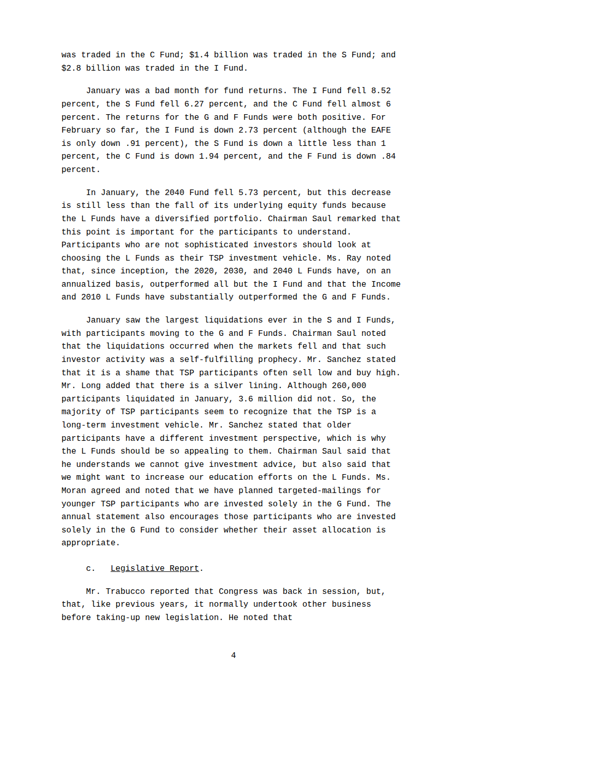was traded in the C Fund; $1.4 billion was traded in the S Fund; and $2.8 billion was traded in the I Fund.
January was a bad month for fund returns. The I Fund fell 8.52 percent, the S Fund fell 6.27 percent, and the C Fund fell almost 6 percent. The returns for the G and F Funds were both positive. For February so far, the I Fund is down 2.73 percent (although the EAFE is only down .91 percent), the S Fund is down a little less than 1 percent, the C Fund is down 1.94 percent, and the F Fund is down .84 percent.
In January, the 2040 Fund fell 5.73 percent, but this decrease is still less than the fall of its underlying equity funds because the L Funds have a diversified portfolio. Chairman Saul remarked that this point is important for the participants to understand. Participants who are not sophisticated investors should look at choosing the L Funds as their TSP investment vehicle. Ms. Ray noted that, since inception, the 2020, 2030, and 2040 L Funds have, on an annualized basis, outperformed all but the I Fund and that the Income and 2010 L Funds have substantially outperformed the G and F Funds.
January saw the largest liquidations ever in the S and I Funds, with participants moving to the G and F Funds. Chairman Saul noted that the liquidations occurred when the markets fell and that such investor activity was a self-fulfilling prophecy. Mr. Sanchez stated that it is a shame that TSP participants often sell low and buy high. Mr. Long added that there is a silver lining. Although 260,000 participants liquidated in January, 3.6 million did not. So, the majority of TSP participants seem to recognize that the TSP is a long-term investment vehicle. Mr. Sanchez stated that older participants have a different investment perspective, which is why the L Funds should be so appealing to them. Chairman Saul said that he understands we cannot give investment advice, but also said that we might want to increase our education efforts on the L Funds. Ms. Moran agreed and noted that we have planned targeted-mailings for younger TSP participants who are invested solely in the G Fund. The annual statement also encourages those participants who are invested solely in the G Fund to consider whether their asset allocation is appropriate.
c. Legislative Report.
Mr. Trabucco reported that Congress was back in session, but, that, like previous years, it normally undertook other business before taking-up new legislation. He noted that
4